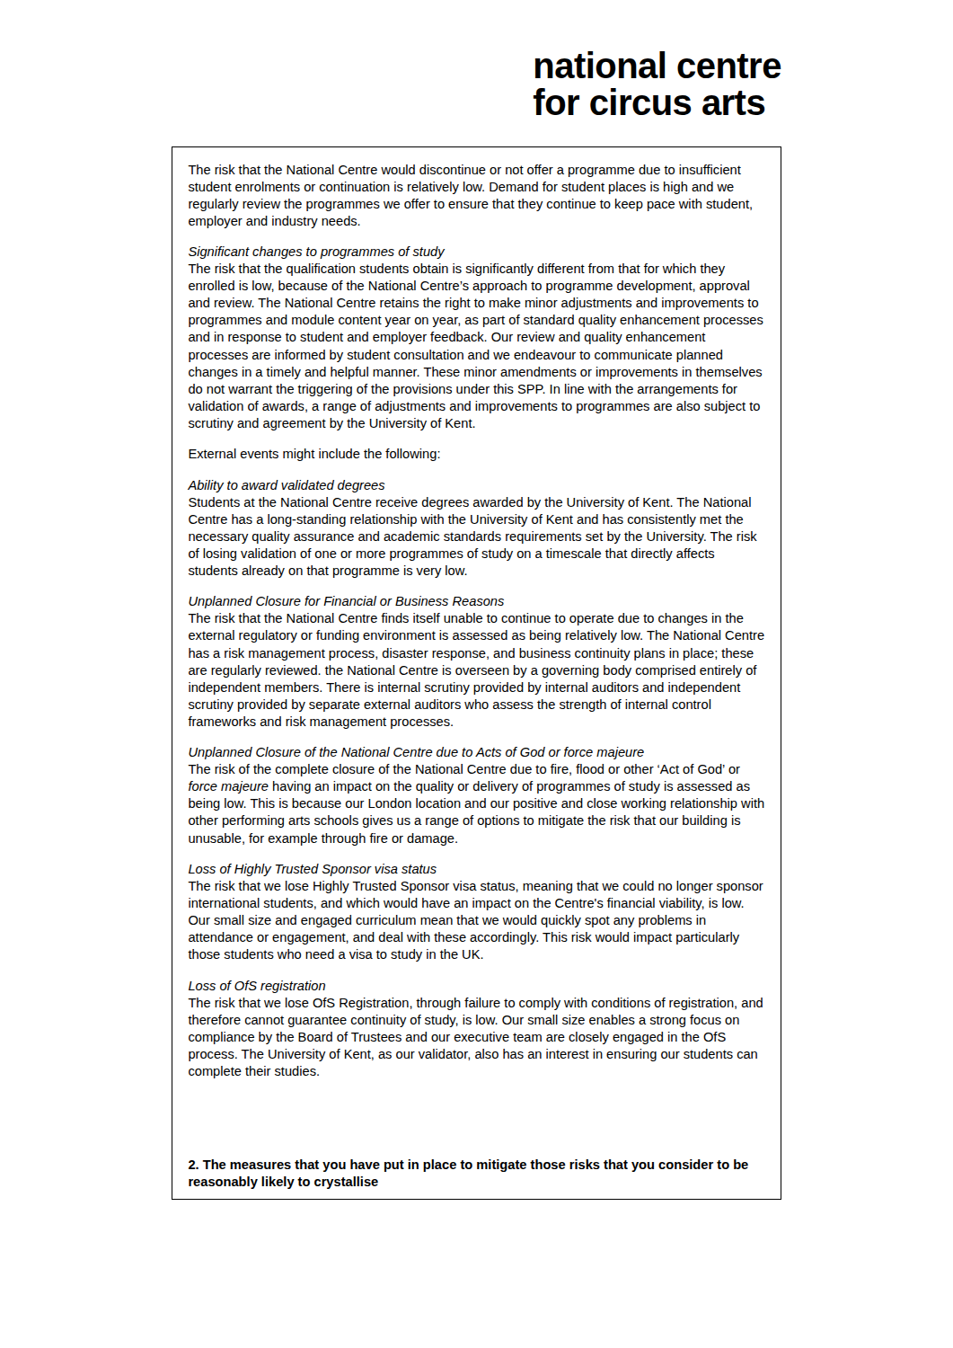national centre
for circus arts
The risk that the National Centre would discontinue or not offer a programme due to insufficient student enrolments or continuation is relatively low. Demand for student places is high and we regularly review the programmes we offer to ensure that they continue to keep pace with student, employer and industry needs.
Significant changes to programmes of study
The risk that the qualification students obtain is significantly different from that for which they enrolled is low, because of the National Centre’s approach to programme development, approval and review. The National Centre retains the right to make minor adjustments and improvements to programmes and module content year on year, as part of standard quality enhancement processes and in response to student and employer feedback. Our review and quality enhancement processes are informed by student consultation and we endeavour to communicate planned changes in a timely and helpful manner. These minor amendments or improvements in themselves do not warrant the triggering of the provisions under this SPP. In line with the arrangements for validation of awards, a range of adjustments and improvements to programmes are also subject to scrutiny and agreement by the University of Kent.
External events might include the following:
Ability to award validated degrees
Students at the National Centre receive degrees awarded by the University of Kent. The National Centre has a long-standing relationship with the University of Kent and has consistently met the necessary quality assurance and academic standards requirements set by the University. The risk of losing validation of one or more programmes of study on a timescale that directly affects students already on that programme is very low.
Unplanned Closure for Financial or Business Reasons
The risk that the National Centre finds itself unable to continue to operate due to changes in the external regulatory or funding environment is assessed as being relatively low. The National Centre has a risk management process, disaster response, and business continuity plans in place; these are regularly reviewed. the National Centre is overseen by a governing body comprised entirely of independent members. There is internal scrutiny provided by internal auditors and independent scrutiny provided by separate external auditors who assess the strength of internal control frameworks and risk management processes.
Unplanned Closure of the National Centre due to Acts of God or force majeure
The risk of the complete closure of the National Centre due to fire, flood or other ‘Act of God’ or force majeure having an impact on the quality or delivery of programmes of study is assessed as being low. This is because our London location and our positive and close working relationship with other performing arts schools gives us a range of options to mitigate the risk that our building is unusable, for example through fire or damage.
Loss of Highly Trusted Sponsor visa status
The risk that we lose Highly Trusted Sponsor visa status, meaning that we could no longer sponsor international students, and which would have an impact on the Centre's financial viability, is low. Our small size and engaged curriculum mean that we would quickly spot any problems in attendance or engagement, and deal with these accordingly. This risk would impact particularly those students who need a visa to study in the UK.
Loss of OfS registration
The risk that we lose OfS Registration, through failure to comply with conditions of registration, and therefore cannot guarantee continuity of study, is low. Our small size enables a strong focus on compliance by the Board of Trustees and our executive team are closely engaged in the OfS process. The University of Kent, as our validator, also has an interest in ensuring our students can complete their studies.
2. The measures that you have put in place to mitigate those risks that you consider to be reasonably likely to crystallise